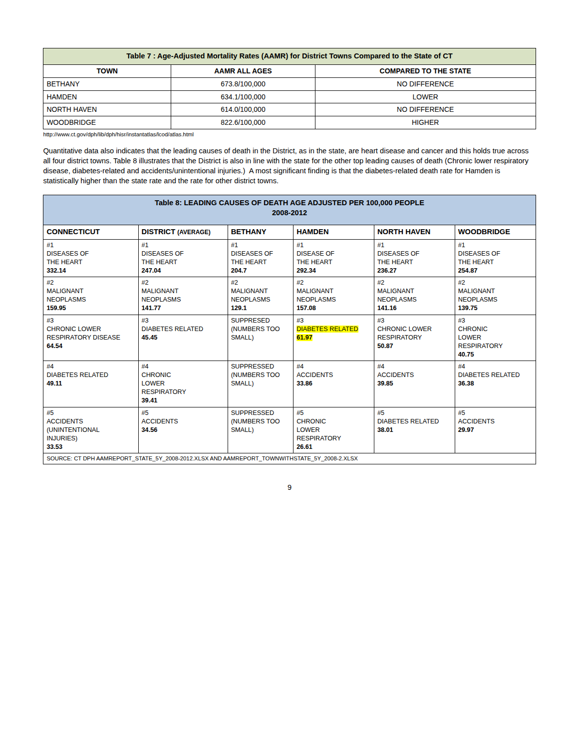| Table 7 : Age-Adjusted Mortality Rates (AAMR) for District Towns Compared to the State of CT |
| TOWN | AAMR ALL AGES | COMPARED TO THE STATE |
| BETHANY | 673.8/100,000 | NO DIFFERENCE |
| HAMDEN | 634.1/100,000 | LOWER |
| NORTH HAVEN | 614.0/100,000 | NO DIFFERENCE |
| WOODBRIDGE | 822.6/100,000 | HIGHER |
http://www.ct.gov/dph/lib/dph/hisr/instantatlas/lcod/atlas.html
Quantitative data also indicates that the leading causes of death in the District, as in the state, are heart disease and cancer and this holds true across all four district towns. Table 8 illustrates that the District is also in line with the state for the other top leading causes of death (Chronic lower respiratory disease, diabetes-related and accidents/unintentional injuries.) A most significant finding is that the diabetes-related death rate for Hamden is statistically higher than the state rate and the rate for other district towns.
| Table 8: LEADING CAUSES OF DEATH AGE ADJUSTED PER 100,000 PEOPLE 2008-2012 |
| CONNECTICUT | DISTRICT (AVERAGE) | BETHANY | HAMDEN | NORTH HAVEN | WOODBRIDGE |
| #1 DISEASES OF THE HEART 332.14 | #1 DISEASES OF THE HEART 247.04 | #1 DISEASES OF THE HEART 204.7 | #1 DISEASE OF THE HEART 292.34 | #1 DISEASES OF THE HEART 236.27 | #1 DISEASES OF THE HEART 254.87 |
| #2 MALIGNANT NEOPLASMS 159.95 | #2 MALIGNANT NEOPLASMS 141.77 | #2 MALIGNANT NEOPLASMS 129.1 | #2 MALIGNANT NEOPLASMS 157.08 | #2 MALIGNANT NEOPLASMS 141.16 | #2 MALIGNANT NEOPLASMS 139.75 |
| #3 CHRONIC LOWER RESPIRATORY DISEASE 64.54 | #3 DIABETES RELATED 45.45 | SUPPRESED (NUMBERS TOO SMALL) | #3 DIABETES RELATED 61.97 | #3 CHRONIC LOWER RESPIRATORY 50.87 | #3 CHRONIC LOWER RESPIRATORY 40.75 |
| #4 DIABETES RELATED 49.11 | #4 CHRONIC LOWER RESPIRATORY 39.41 | SUPPRESSED (NUMBERS TOO SMALL) | #4 ACCIDENTS 33.86 | #4 ACCIDENTS 39.85 | #4 DIABETES RELATED 36.38 |
| #5 ACCIDENTS (UNINTENTIONAL INJURIES) 33.53 | #5 ACCIDENTS 34.56 | SUPPRESSED (NUMBERS TOO SMALL) | #5 CHRONIC LOWER RESPIRATORY 26.61 | #5 DIABETES RELATED 38.01 | #5 ACCIDENTS 29.97 |
| SOURCE: CT DPH AAMREPORT_STATE_5Y_2008-2012.XLSX AND AAMREPORT_TOWNWITHSTATE_5Y_2008-2.XLSX |
9